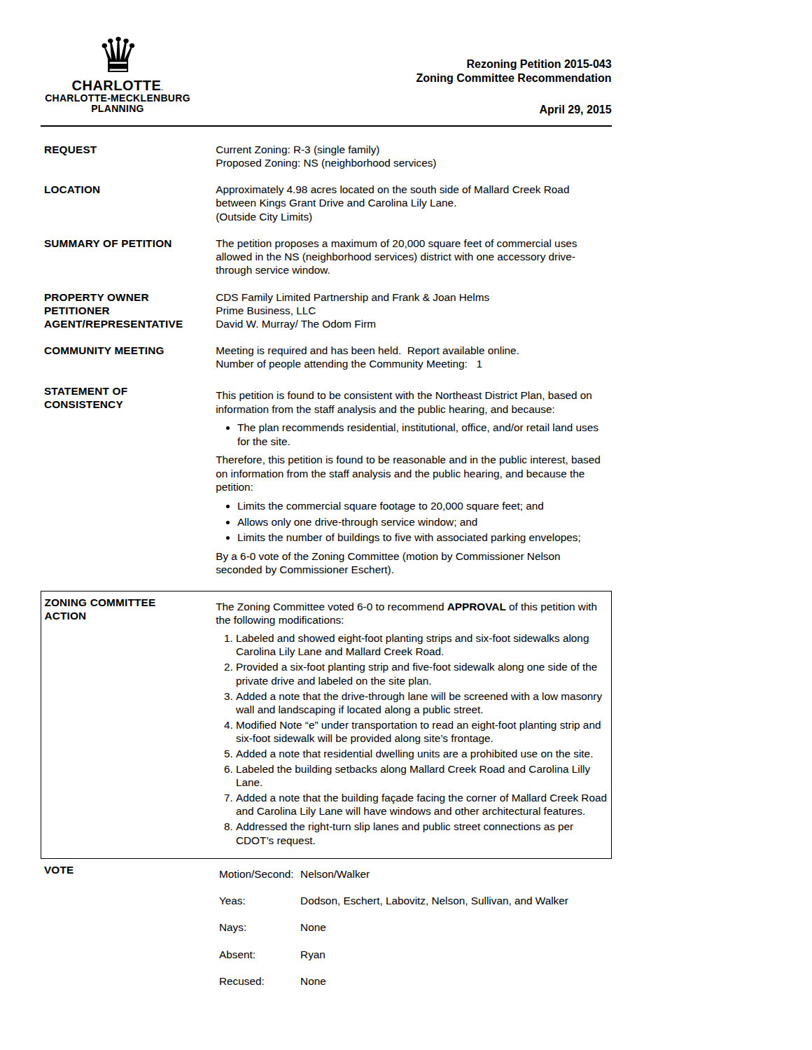♛
CHARLOTTE.
CHARLOTTE-MECKLENBURG
PLANNING
Rezoning Petition 2015-043
Zoning Committee Recommendation
April 29, 2015
| REQUEST | Current Zoning: R-3 (single family) Proposed Zoning: NS (neighborhood services) |
| LOCATION | Approximately 4.98 acres located on the south side of Mallard Creek Road between Kings Grant Drive and Carolina Lily Lane. (Outside City Limits) |
| SUMMARY OF PETITION | The petition proposes a maximum of 20,000 square feet of commercial uses allowed in the NS (neighborhood services) district with one accessory drive-through service window. |
| PROPERTY OWNER PETITIONER AGENT/REPRESENTATIVE | CDS Family Limited Partnership and Frank & Joan Helms Prime Business, LLC David W. Murray/ The Odom Firm |
| COMMUNITY MEETING | Meeting is required and has been held. Report available online. Number of people attending the Community Meeting: 1 |
| STATEMENT OF CONSISTENCY | This petition is found to be consistent with the Northeast District Plan, based on information from the staff analysis and the public hearing, and because: The plan recommends residential, institutional, office, and/or retail land uses for the site. Therefore, this petition is found to be reasonable and in the public interest, based on information from the staff analysis and the public hearing, and because the petition: Limits the commercial square footage to 20,000 square feet; and Allows only one drive-through service window; and Limits the number of buildings to five with associated parking envelopes; By a 6-0 vote of the Zoning Committee (motion by Commissioner Nelson seconded by Commissioner Eschert). |
| ZONING COMMITTEE ACTION | The Zoning Committee voted 6-0 to recommend APPROVAL of this petition with the following modifications: Labeled and showed eight-foot planting strips and six-foot sidewalks along Carolina Lily Lane and Mallard Creek Road. Provided a six-foot planting strip and five-foot sidewalk along one side of the private drive and labeled on the site plan. Added a note that the drive-through lane will be screened with a low masonry wall and landscaping if located along a public street. Modified Note “e” under transportation to read an eight-foot planting strip and six-foot sidewalk will be provided along site’s frontage. Added a note that residential dwelling units are a prohibited use on the site. Labeled the building setbacks along Mallard Creek Road and Carolina Lilly Lane. Added a note that the building façade facing the corner of Mallard Creek Road and Carolina Lily Lane will have windows and other architectural features. Addressed the right-turn slip lanes and public street connections as per CDOT’s request. |
| VOTE | / Motion/Second: / Nelson/Walker / / Yeas: / Dodson, Eschert, Labovitz, Nelson, Sullivan, and Walker / / Nays: / None / / Absent: / Ryan / / Recused: / None / |